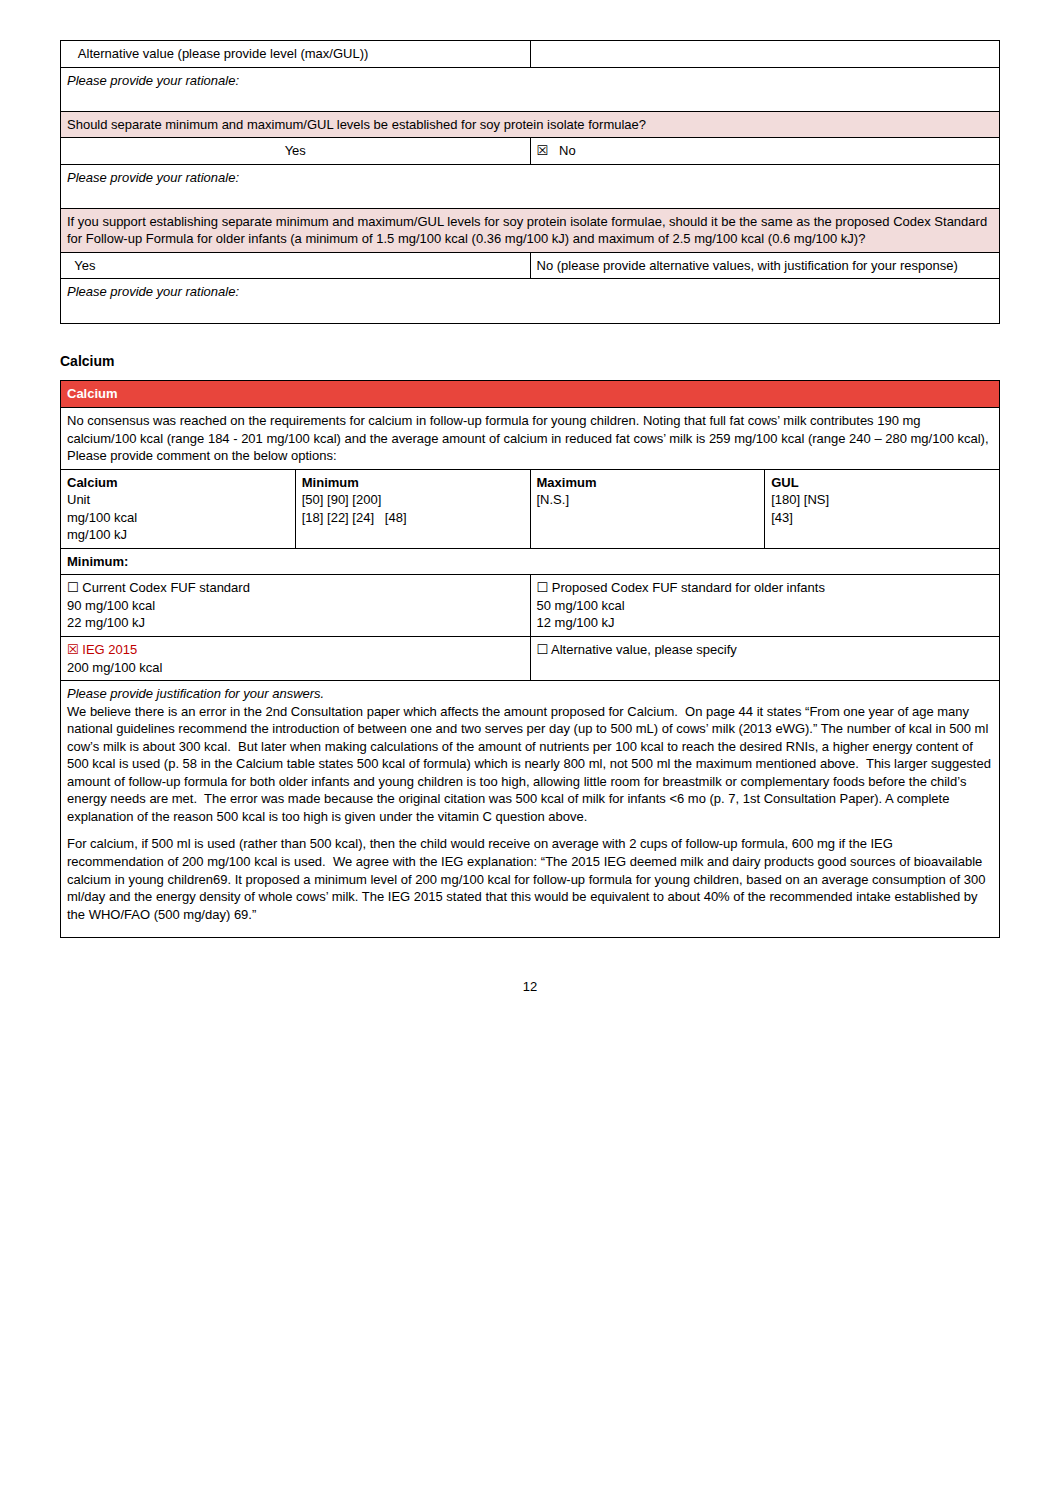| Alternative value (please provide level (max/GUL)) | |
| Please provide your rationale: |
| Should separate minimum and maximum/GUL levels be established for soy protein isolate formulae? |
| Yes | ☒ No |
| Please provide your rationale: |
| If you support establishing separate minimum and maximum/GUL levels for soy protein isolate formulae, should it be the same as the proposed Codex Standard for Follow-up Formula for older infants (a minimum of 1.5 mg/100 kcal (0.36 mg/100 kJ) and maximum of 2.5 mg/100 kcal (0.6 mg/100 kJ)? |
| Yes | No (please provide alternative values, with justification for your response) |
| Please provide your rationale: |
Calcium
| Calcium |
| No consensus was reached on the requirements for calcium in follow-up formula for young children. Noting that full fat cows’ milk contributes 190 mg calcium/100 kcal (range 184 - 201 mg/100 kcal) and the average amount of calcium in reduced fat cows’ milk is 259 mg/100 kcal (range 240 – 280 mg/100 kcal), Please provide comment on the below options: |
| Calcium Unit mg/100 kcal mg/100 kJ | Minimum [50] [90] [200] [18] [22] [24] [48] | Maximum [N.S.] | GUL [180] [NS] [43] |
| Minimum: |
| ☐ Current Codex FUF standard 90 mg/100 kcal 22 mg/100 kJ | ☐ Proposed Codex FUF standard for older infants 50 mg/100 kcal 12 mg/100 kJ |
| ☒ IEG 2015 200 mg/100 kcal | ☐ Alternative value, please specify |
| Please provide justification for your answers. We believe there is an error in the 2nd Consultation paper which affects the amount proposed for Calcium. On page 44 it states “From one year of age many national guidelines recommend the introduction of between one and two serves per day (up to 500 mL) of cows’ milk (2013 eWG).” The number of kcal in 500 ml cow’s milk is about 300 kcal. But later when making calculations of the amount of nutrients per 100 kcal to reach the desired RNIs, a higher energy content of 500 kcal is used (p. 58 in the Calcium table states 500 kcal of formula) which is nearly 800 ml, not 500 ml the maximum mentioned above. This larger suggested amount of follow-up formula for both older infants and young children is too high, allowing little room for breastmilk or complementary foods before the child’s energy needs are met. The error was made because the original citation was 500 kcal of milk for infants <6 mo (p. 7, 1st Consultation Paper). A complete explanation of the reason 500 kcal is too high is given under the vitamin C question above. For calcium, if 500 ml is used (rather than 500 kcal), then the child would receive on average with 2 cups of follow-up formula, 600 mg if the IEG recommendation of 200 mg/100 kcal is used. We agree with the IEG explanation: “The 2015 IEG deemed milk and dairy products good sources of bioavailable calcium in young children69. It proposed a minimum level of 200 mg/100 kcal for follow-up formula for young children, based on an average consumption of 300 ml/day and the energy density of whole cows’ milk. The IEG 2015 stated that this would be equivalent to about 40% of the recommended intake established by the WHO/FAO (500 mg/day) 69.” |
12